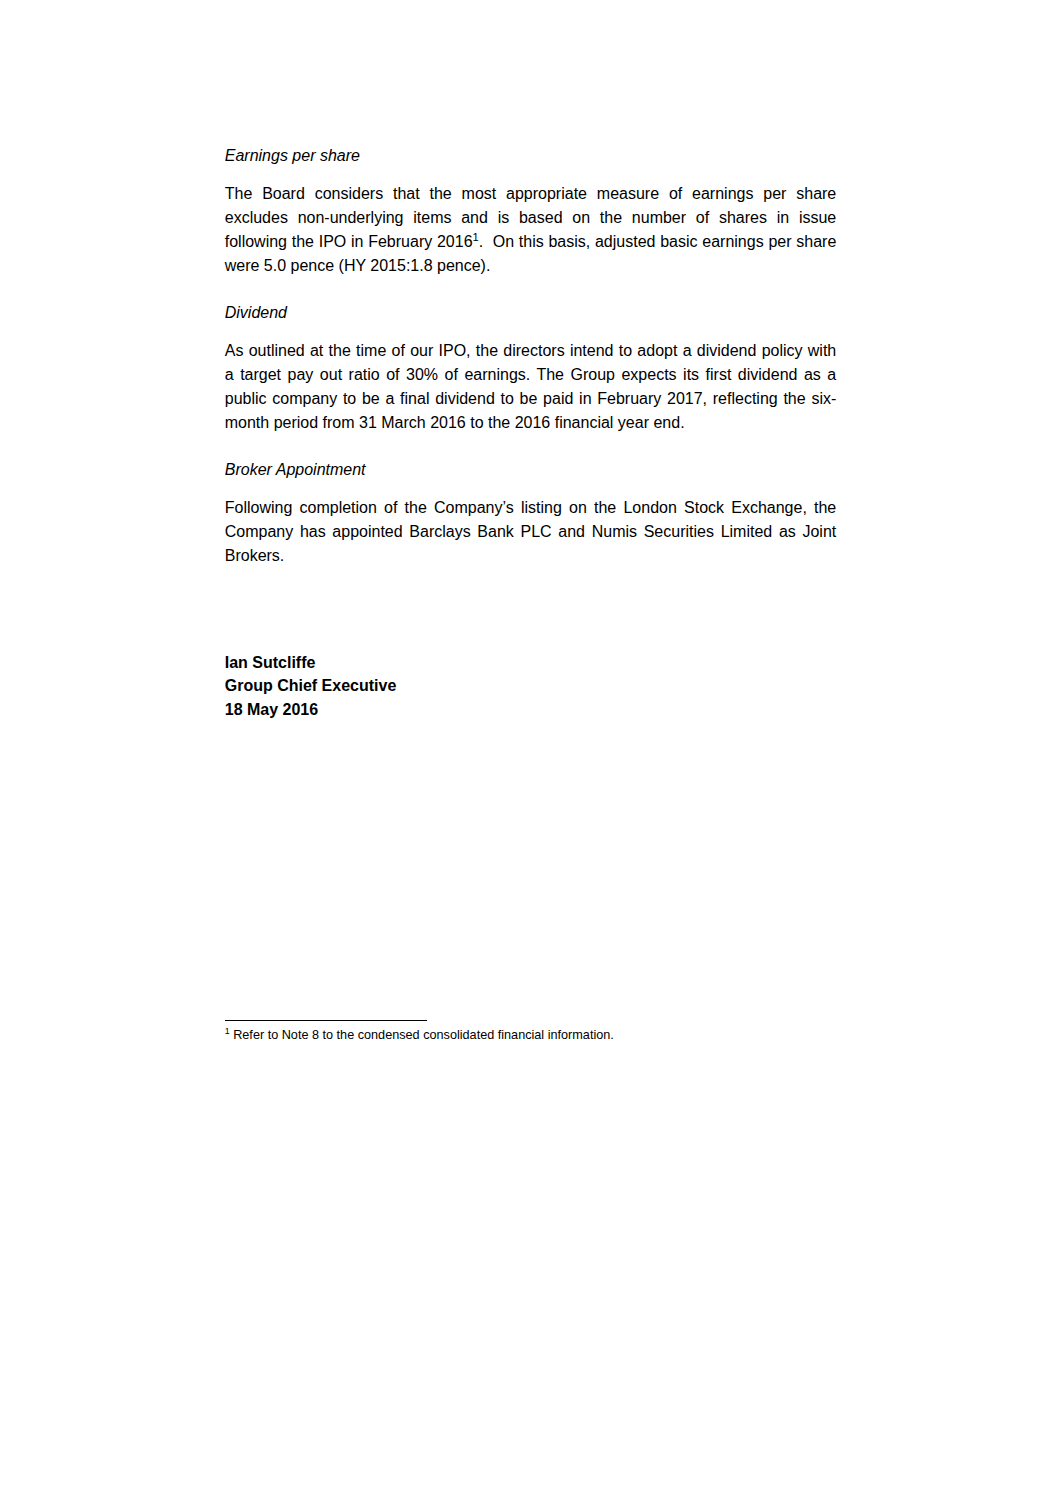Earnings per share
The Board considers that the most appropriate measure of earnings per share excludes non-underlying items and is based on the number of shares in issue following the IPO in February 20161. On this basis, adjusted basic earnings per share were 5.0 pence (HY 2015:1.8 pence).
Dividend
As outlined at the time of our IPO, the directors intend to adopt a dividend policy with a target pay out ratio of 30% of earnings. The Group expects its first dividend as a public company to be a final dividend to be paid in February 2017, reflecting the six-month period from 31 March 2016 to the 2016 financial year end.
Broker Appointment
Following completion of the Company’s listing on the London Stock Exchange, the Company has appointed Barclays Bank PLC and Numis Securities Limited as Joint Brokers.
Ian Sutcliffe
Group Chief Executive
18 May 2016
1 Refer to Note 8 to the condensed consolidated financial information.